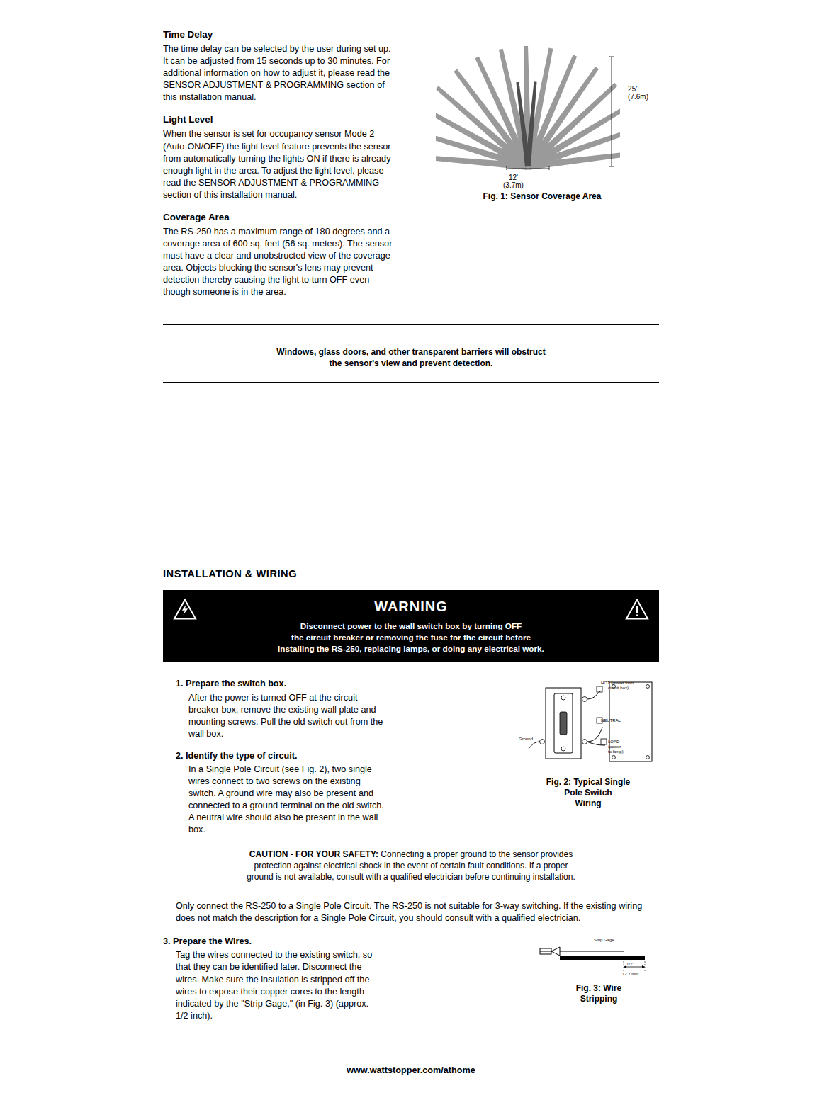Time Delay
The time delay can be selected by the user during set up. It can be adjusted from 15 seconds up to 30 minutes. For additional information on how to adjust it, please read the SENSOR ADJUSTMENT & PROGRAMMING section of this installation manual.
Light Level
When the sensor is set for occupancy sensor Mode 2 (Auto-ON/OFF) the light level feature prevents the sensor from automatically turning the lights ON if there is already enough light in the area. To adjust the light level, please read the SENSOR ADJUSTMENT & PROGRAMMING section of this installation manual.
Coverage Area
The RS-250 has a maximum range of 180 degrees and a coverage area of 600 sq. feet (56 sq. meters). The sensor must have a clear and unobstructed view of the coverage area. Objects blocking the sensor's lens may prevent detection thereby causing the light to turn OFF even though someone is in the area.
25'
(7.6m)
12'
(3.7m)
Fig. 1: Sensor Coverage Area
Windows, glass doors, and other transparent barriers will obstruct
the sensor's view and prevent detection.
INSTALLATION & WIRING
WARNING
Disconnect power to the wall switch box by turning OFF
the circuit breaker or removing the fuse for the circuit before
installing the RS-250, replacing lamps, or doing any electrical work.
HOT (power from circuit box) NEUTRAL LOAD (power to lamp) Ground
Fig. 2: Typical Single
Pole Switch
Wiring
1. Prepare the switch box.
After the power is turned OFF at the circuit breaker box, remove the existing wall plate and mounting screws. Pull the old switch out from the wall box.
2. Identify the type of circuit.
In a Single Pole Circuit (see Fig. 2), two single wires connect to two screws on the existing switch. A ground wire may also be present and connected to a ground terminal on the old switch. A neutral wire should also be present in the wall box.
CAUTION - FOR YOUR SAFETY: Connecting a proper ground to the sensor provides protection against electrical shock in the event of certain fault conditions. If a proper ground is not available, consult with a qualified electrician before continuing installation.
Only connect the RS-250 to a Single Pole Circuit. The RS-250 is not suitable for 3-way switching. If the existing wiring does not match the description for a Single Pole Circuit, you should consult with a qualified electrician.
Strip Gage 1/2" 12.7 mm
Fig. 3: Wire
Stripping
3. Prepare the Wires.
Tag the wires connected to the existing switch, so that they can be identified later. Disconnect the wires. Make sure the insulation is stripped off the wires to expose their copper cores to the length indicated by the "Strip Gage," (in Fig. 3) (approx. 1/2 inch).
www.wattstopper.com/athome